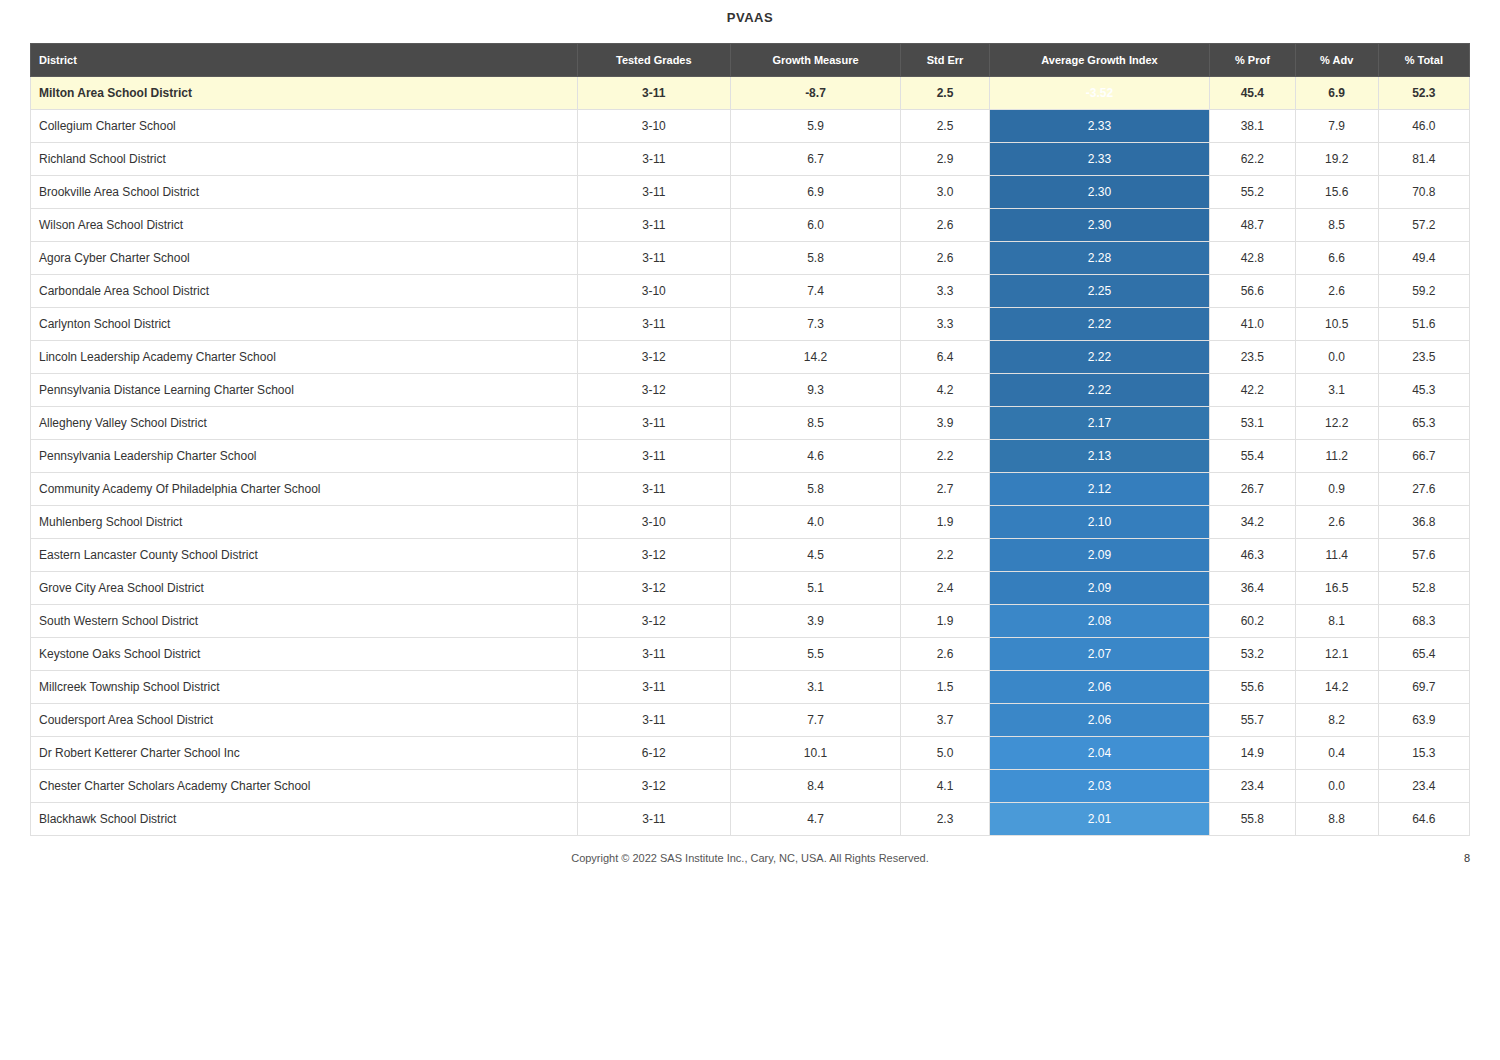PVAAS
| District | Tested Grades | Growth Measure | Std Err | Average Growth Index | % Prof | % Adv | % Total |
| --- | --- | --- | --- | --- | --- | --- | --- |
| Milton Area School District | 3-11 | -8.7 | 2.5 | -3.52 | 45.4 | 6.9 | 52.3 |
| Collegium Charter School | 3-10 | 5.9 | 2.5 | 2.33 | 38.1 | 7.9 | 46.0 |
| Richland School District | 3-11 | 6.7 | 2.9 | 2.33 | 62.2 | 19.2 | 81.4 |
| Brookville Area School District | 3-11 | 6.9 | 3.0 | 2.30 | 55.2 | 15.6 | 70.8 |
| Wilson Area School District | 3-11 | 6.0 | 2.6 | 2.30 | 48.7 | 8.5 | 57.2 |
| Agora Cyber Charter School | 3-11 | 5.8 | 2.6 | 2.28 | 42.8 | 6.6 | 49.4 |
| Carbondale Area School District | 3-10 | 7.4 | 3.3 | 2.25 | 56.6 | 2.6 | 59.2 |
| Carlynton School District | 3-11 | 7.3 | 3.3 | 2.22 | 41.0 | 10.5 | 51.6 |
| Lincoln Leadership Academy Charter School | 3-12 | 14.2 | 6.4 | 2.22 | 23.5 | 0.0 | 23.5 |
| Pennsylvania Distance Learning Charter School | 3-12 | 9.3 | 4.2 | 2.22 | 42.2 | 3.1 | 45.3 |
| Allegheny Valley School District | 3-11 | 8.5 | 3.9 | 2.17 | 53.1 | 12.2 | 65.3 |
| Pennsylvania Leadership Charter School | 3-11 | 4.6 | 2.2 | 2.13 | 55.4 | 11.2 | 66.7 |
| Community Academy Of Philadelphia Charter School | 3-11 | 5.8 | 2.7 | 2.12 | 26.7 | 0.9 | 27.6 |
| Muhlenberg School District | 3-10 | 4.0 | 1.9 | 2.10 | 34.2 | 2.6 | 36.8 |
| Eastern Lancaster County School District | 3-12 | 4.5 | 2.2 | 2.09 | 46.3 | 11.4 | 57.6 |
| Grove City Area School District | 3-12 | 5.1 | 2.4 | 2.09 | 36.4 | 16.5 | 52.8 |
| South Western School District | 3-12 | 3.9 | 1.9 | 2.08 | 60.2 | 8.1 | 68.3 |
| Keystone Oaks School District | 3-11 | 5.5 | 2.6 | 2.07 | 53.2 | 12.1 | 65.4 |
| Millcreek Township School District | 3-11 | 3.1 | 1.5 | 2.06 | 55.6 | 14.2 | 69.7 |
| Coudersport Area School District | 3-11 | 7.7 | 3.7 | 2.06 | 55.7 | 8.2 | 63.9 |
| Dr Robert Ketterer Charter School Inc | 6-12 | 10.1 | 5.0 | 2.04 | 14.9 | 0.4 | 15.3 |
| Chester Charter Scholars Academy Charter School | 3-12 | 8.4 | 4.1 | 2.03 | 23.4 | 0.0 | 23.4 |
| Blackhawk School District | 3-11 | 4.7 | 2.3 | 2.01 | 55.8 | 8.8 | 64.6 |
Copyright © 2022 SAS Institute Inc., Cary, NC, USA. All Rights Reserved. 8